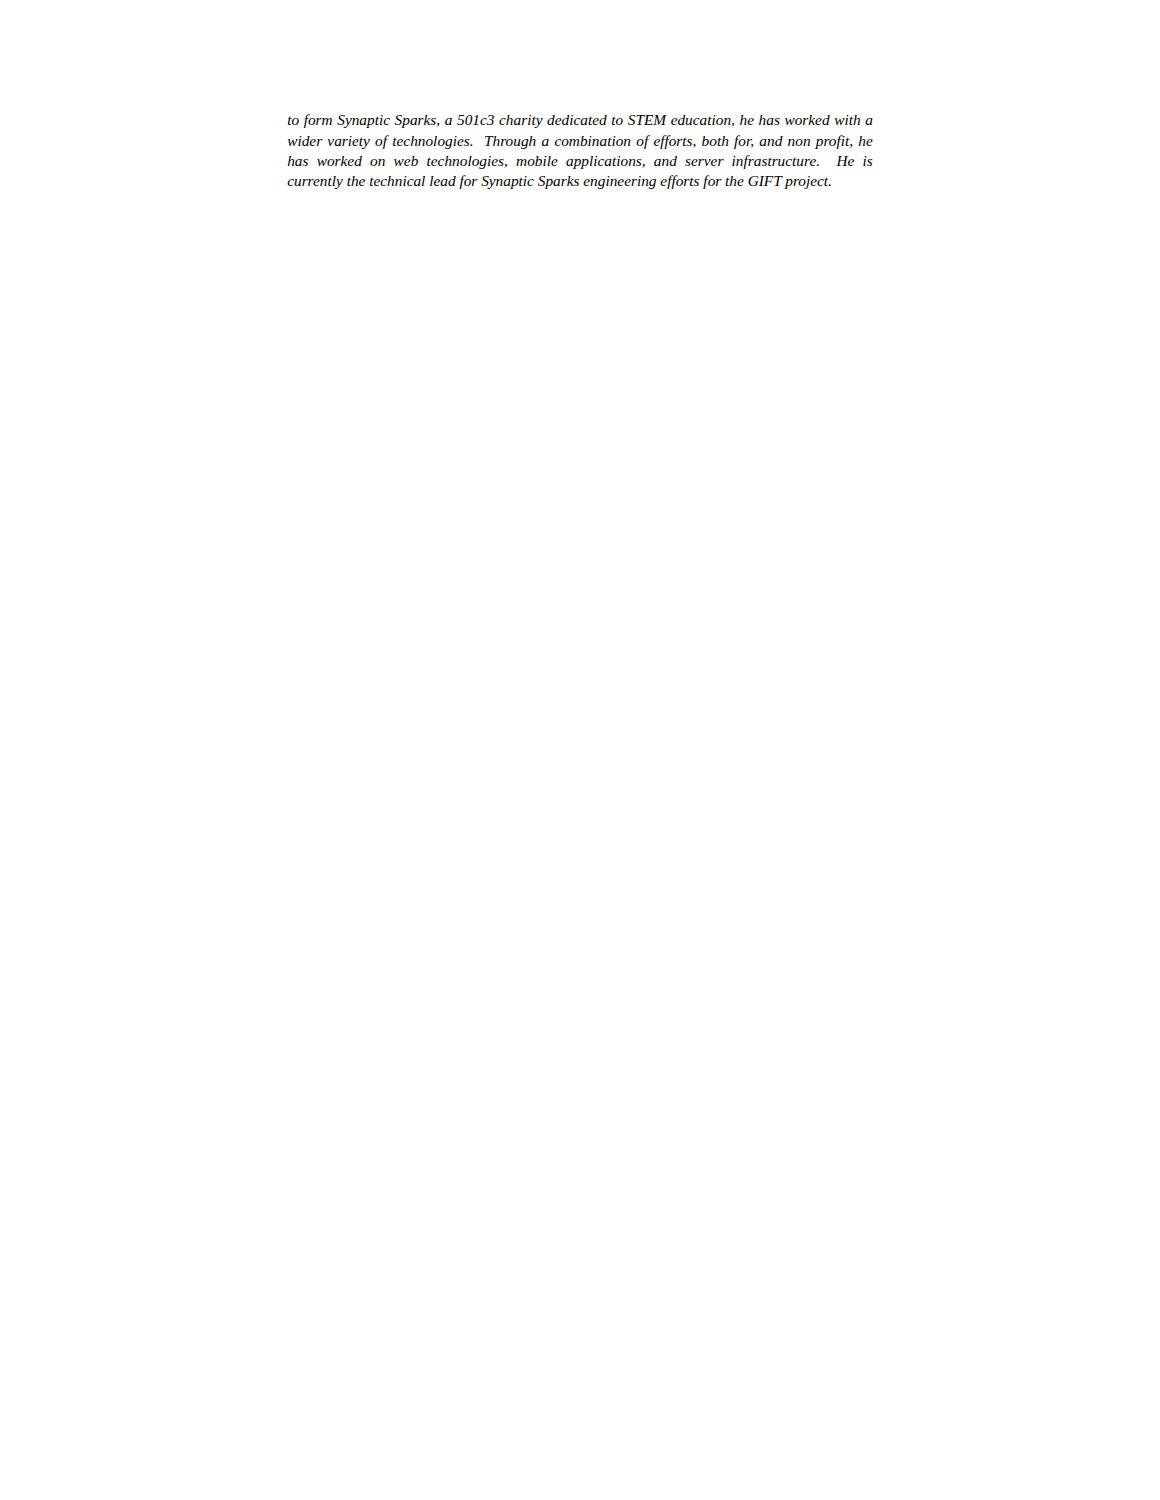to form Synaptic Sparks, a 501c3 charity dedicated to STEM education, he has worked with a wider variety of technologies. Through a combination of efforts, both for, and non profit, he has worked on web technologies, mobile applications, and server infrastructure. He is currently the technical lead for Synaptic Sparks engineering efforts for the GIFT project.